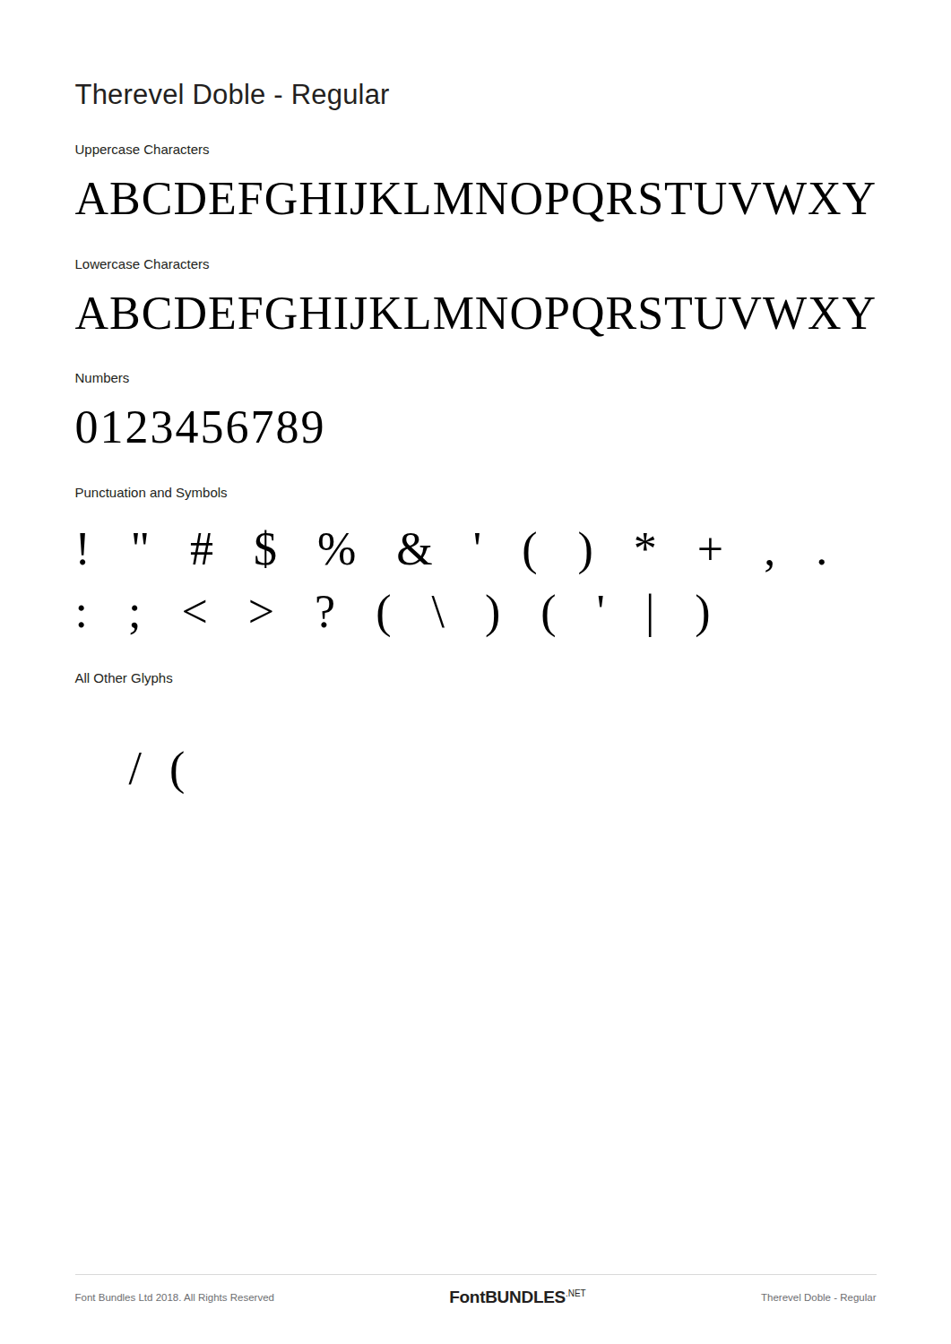Therevel Doble - Regular
Uppercase Characters
ABCDEFGHIJKLMNOPQRSTUVWXYZ
Lowercase Characters
ABCDEFGHIJKLMNOPQRSTUVWXYZ
Numbers
0123456789
Punctuation and Symbols
! " # $ % & ' ( ) * + , . : ; < > ? ( \ ) ( ' | )
All Other Glyphs
/ (
Font Bundles Ltd 2018. All Rights Reserved
FontBUNDLES.NET
Therevel Doble - Regular